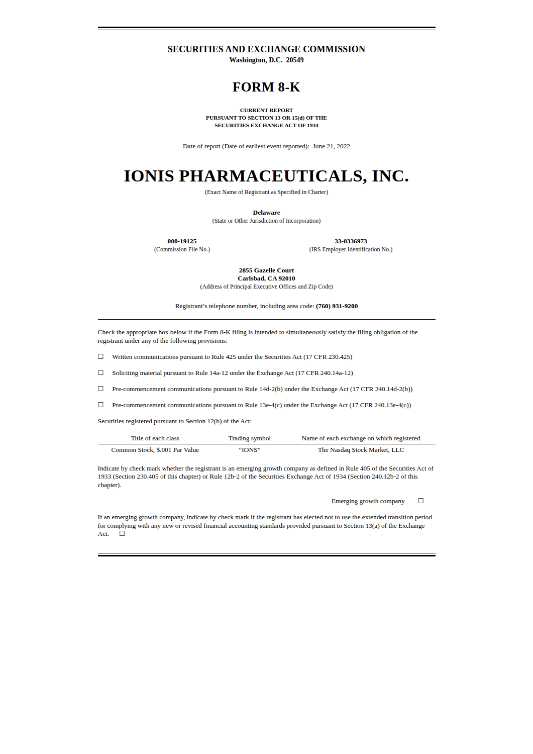SECURITIES AND EXCHANGE COMMISSION
Washington, D.C. 20549
FORM 8-K
CURRENT REPORT
PURSUANT TO SECTION 13 OR 15(d) OF THE
SECURITIES EXCHANGE ACT OF 1934
Date of report (Date of earliest event reported): June 21, 2022
IONIS PHARMACEUTICALS, INC.
(Exact Name of Registrant as Specified in Charter)
Delaware
(State or Other Jurisdiction of Incorporation)
| 000-19125 | 33-0336973 |
| (Commission File No.) | (IRS Employer Identification No.) |
2855 Gazelle Court
Carlsbad, CA 92010
(Address of Principal Executive Offices and Zip Code)
Registrant’s telephone number, including area code: (760) 931-9200
Check the appropriate box below if the Form 8-K filing is intended to simultaneously satisfy the filing obligation of the registrant under any of the following provisions:
☐Written communications pursuant to Rule 425 under the Securities Act (17 CFR 230.425)
☐Soliciting material pursuant to Rule 14a-12 under the Exchange Act (17 CFR 240.14a-12)
☐Pre-commencement communications pursuant to Rule 14d-2(b) under the Exchange Act (17 CFR 240.14d-2(b))
☐Pre-commencement communications pursuant to Rule 13e-4(c) under the Exchange Act (17 CFR 240.13e-4(c))
Securities registered pursuant to Section 12(b) of the Act:
| Title of each class | Trading symbol | Name of each exchange on which registered |
| --- | --- | --- |
| Common Stock, $.001 Par Value | “IONS” | The Nasdaq Stock Market, LLC |
Indicate by check mark whether the registrant is an emerging growth company as defined in Rule 405 of the Securities Act of 1933 (Section 230.405 of this chapter) or Rule 12b-2 of the Securities Exchange Act of 1934 (Section 240.12b-2 of this chapter).
Emerging growth company ☐
If an emerging growth company, indicate by check mark if the registrant has elected not to use the extended transition period for complying with any new or revised financial accounting standards provided pursuant to Section 13(a) of the Exchange Act. ☐